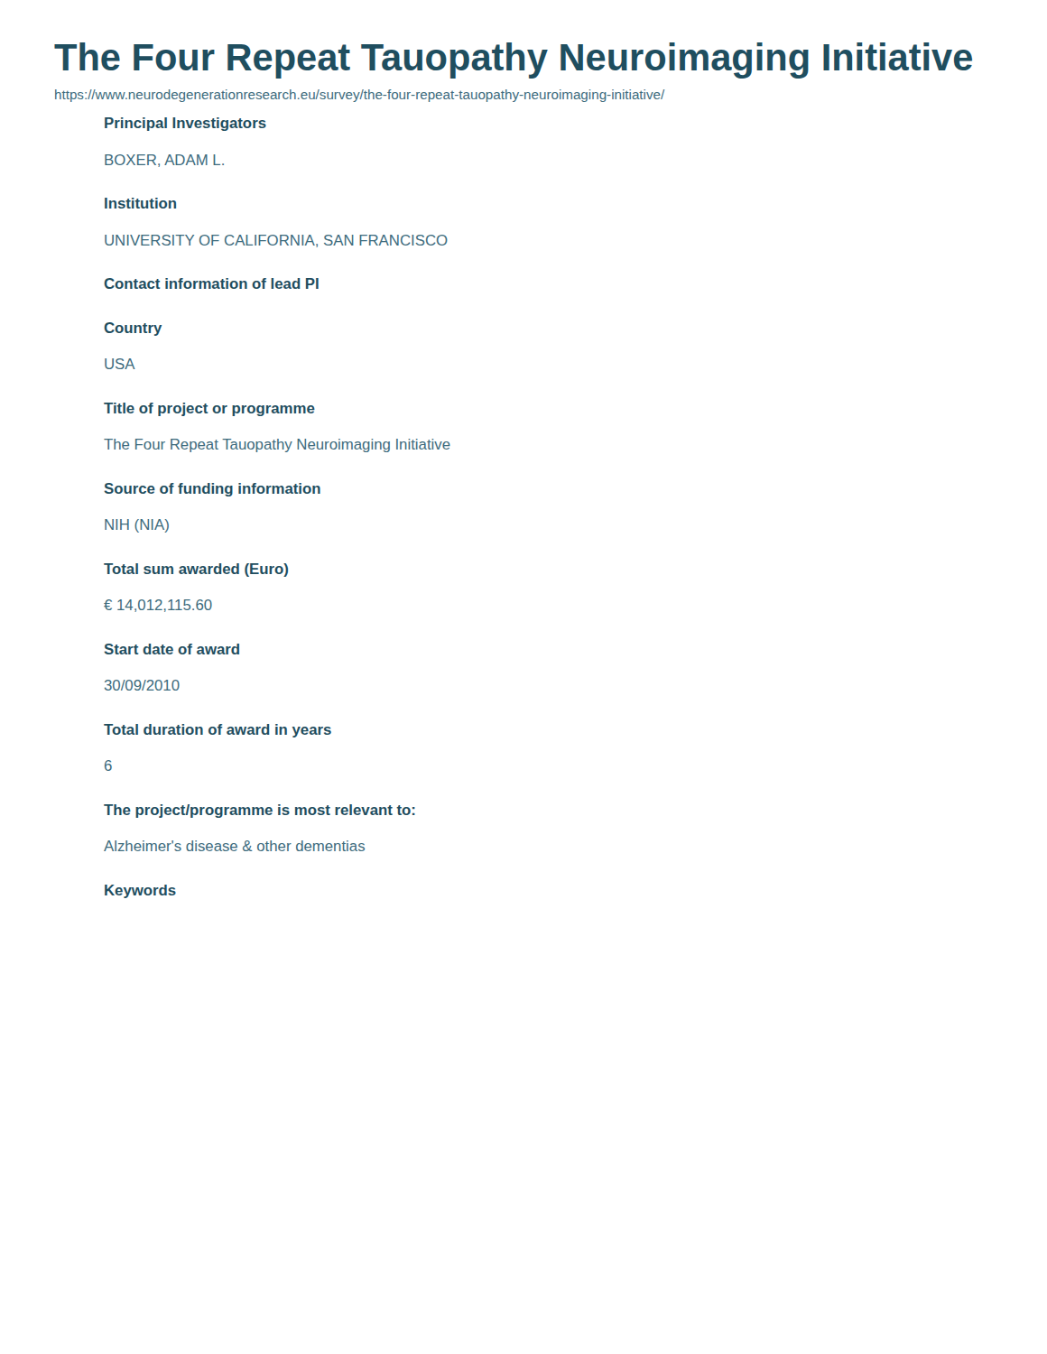The Four Repeat Tauopathy Neuroimaging Initiative
https://www.neurodegenerationresearch.eu/survey/the-four-repeat-tauopathy-neuroimaging-initiative/
Principal Investigators
BOXER, ADAM L.
Institution
UNIVERSITY OF CALIFORNIA, SAN FRANCISCO
Contact information of lead PI
Country
USA
Title of project or programme
The Four Repeat Tauopathy Neuroimaging Initiative
Source of funding information
NIH (NIA)
Total sum awarded (Euro)
€ 14,012,115.60
Start date of award
30/09/2010
Total duration of award in years
6
The project/programme is most relevant to:
Alzheimer's disease & other dementias
Keywords